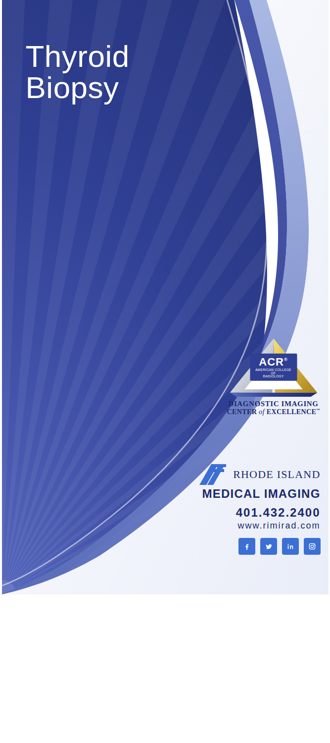Thyroid Biopsy
ACR®
American College of
Radiology
Diagnostic Imaging Center of Excellence™
Rhode Island
Medical Imaging
401.432.2400
www.rimirad.com